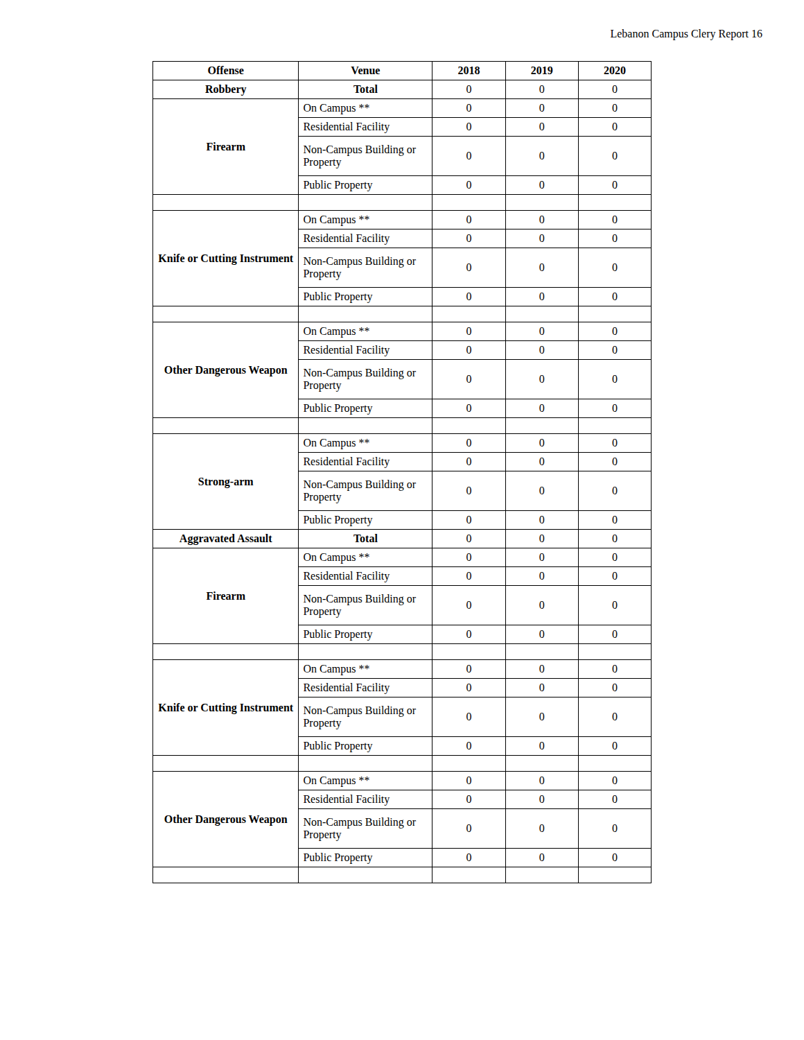Lebanon Campus Clery Report 16
| Offense | Venue | 2018 | 2019 | 2020 |
| --- | --- | --- | --- | --- |
| Robbery | Total | 0 | 0 | 0 |
| Firearm | On Campus ** | 0 | 0 | 0 |
| Residential Facility | 0 | 0 | 0 |
| Non-Campus Building or Property | 0 | 0 | 0 |
| Public Property | 0 | 0 | 0 |
| Knife or Cutting Instrument | On Campus ** | 0 | 0 | 0 |
| Residential Facility | 0 | 0 | 0 |
| Non-Campus Building or Property | 0 | 0 | 0 |
| Public Property | 0 | 0 | 0 |
| Other Dangerous Weapon | On Campus ** | 0 | 0 | 0 |
| Residential Facility | 0 | 0 | 0 |
| Non-Campus Building or Property | 0 | 0 | 0 |
| Public Property | 0 | 0 | 0 |
| Strong-arm | On Campus ** | 0 | 0 | 0 |
| Residential Facility | 0 | 0 | 0 |
| Non-Campus Building or Property | 0 | 0 | 0 |
| Public Property | 0 | 0 | 0 |
| Aggravated Assault | Total | 0 | 0 | 0 |
| Firearm | On Campus ** | 0 | 0 | 0 |
| Residential Facility | 0 | 0 | 0 |
| Non-Campus Building or Property | 0 | 0 | 0 |
| Public Property | 0 | 0 | 0 |
| Knife or Cutting Instrument | On Campus ** | 0 | 0 | 0 |
| Residential Facility | 0 | 0 | 0 |
| Non-Campus Building or Property | 0 | 0 | 0 |
| Public Property | 0 | 0 | 0 |
| Other Dangerous Weapon | On Campus ** | 0 | 0 | 0 |
| Residential Facility | 0 | 0 | 0 |
| Non-Campus Building or Property | 0 | 0 | 0 |
| Public Property | 0 | 0 | 0 |